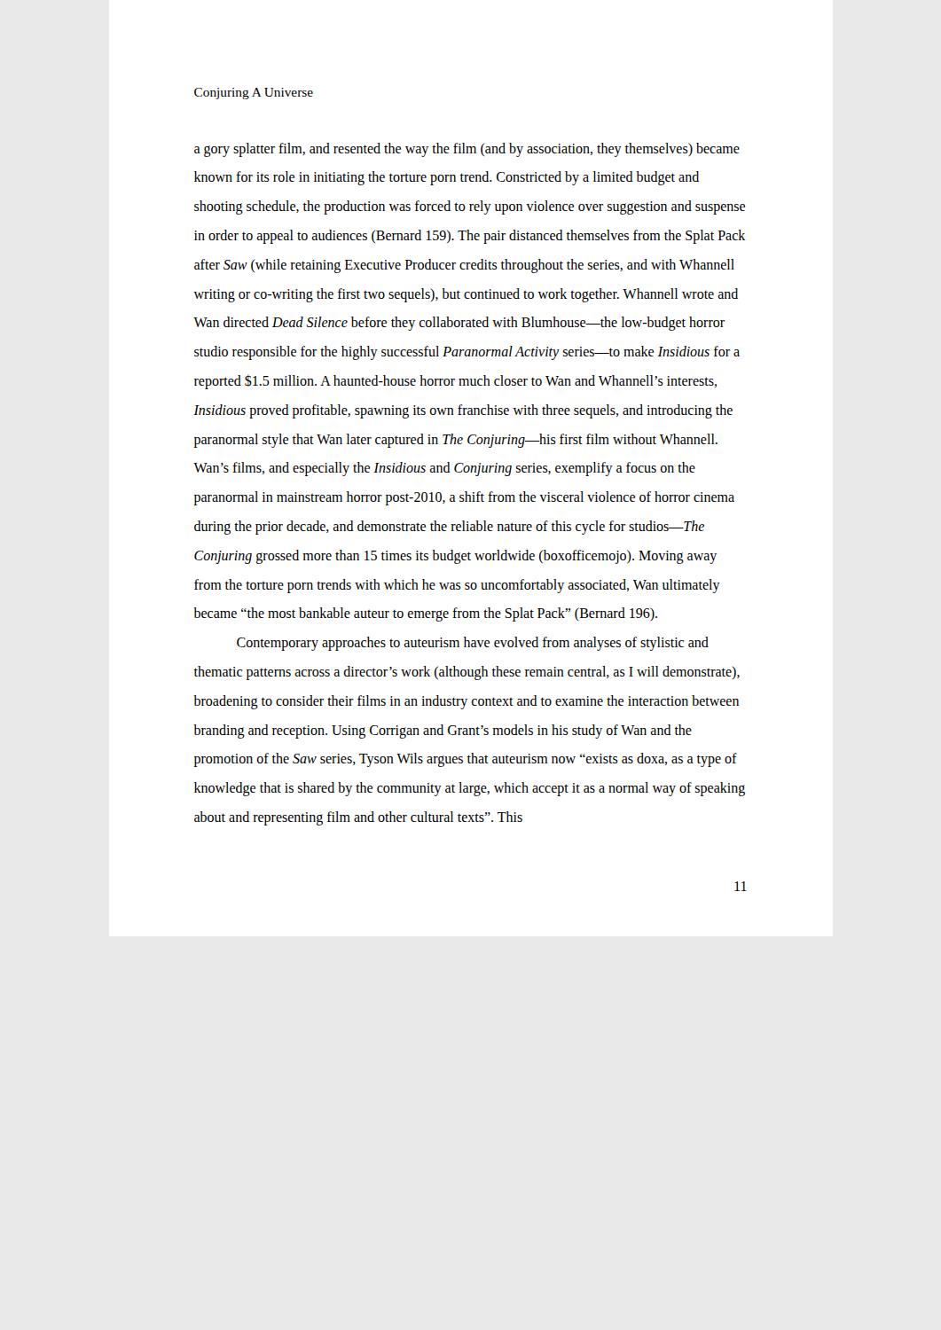Conjuring A Universe
a gory splatter film, and resented the way the film (and by association, they themselves) became known for its role in initiating the torture porn trend. Constricted by a limited budget and shooting schedule, the production was forced to rely upon violence over suggestion and suspense in order to appeal to audiences (Bernard 159). The pair distanced themselves from the Splat Pack after Saw (while retaining Executive Producer credits throughout the series, and with Whannell writing or co-writing the first two sequels), but continued to work together. Whannell wrote and Wan directed Dead Silence before they collaborated with Blumhouse—the low-budget horror studio responsible for the highly successful Paranormal Activity series—to make Insidious for a reported $1.5 million. A haunted-house horror much closer to Wan and Whannell’s interests, Insidious proved profitable, spawning its own franchise with three sequels, and introducing the paranormal style that Wan later captured in The Conjuring—his first film without Whannell. Wan’s films, and especially the Insidious and Conjuring series, exemplify a focus on the paranormal in mainstream horror post-2010, a shift from the visceral violence of horror cinema during the prior decade, and demonstrate the reliable nature of this cycle for studios—The Conjuring grossed more than 15 times its budget worldwide (boxofficemojo). Moving away from the torture porn trends with which he was so uncomfortably associated, Wan ultimately became “the most bankable auteur to emerge from the Splat Pack” (Bernard 196).
Contemporary approaches to auteurism have evolved from analyses of stylistic and thematic patterns across a director’s work (although these remain central, as I will demonstrate), broadening to consider their films in an industry context and to examine the interaction between branding and reception. Using Corrigan and Grant’s models in his study of Wan and the promotion of the Saw series, Tyson Wils argues that auteurism now “exists as doxa, as a type of knowledge that is shared by the community at large, which accept it as a normal way of speaking about and representing film and other cultural texts”. This
11